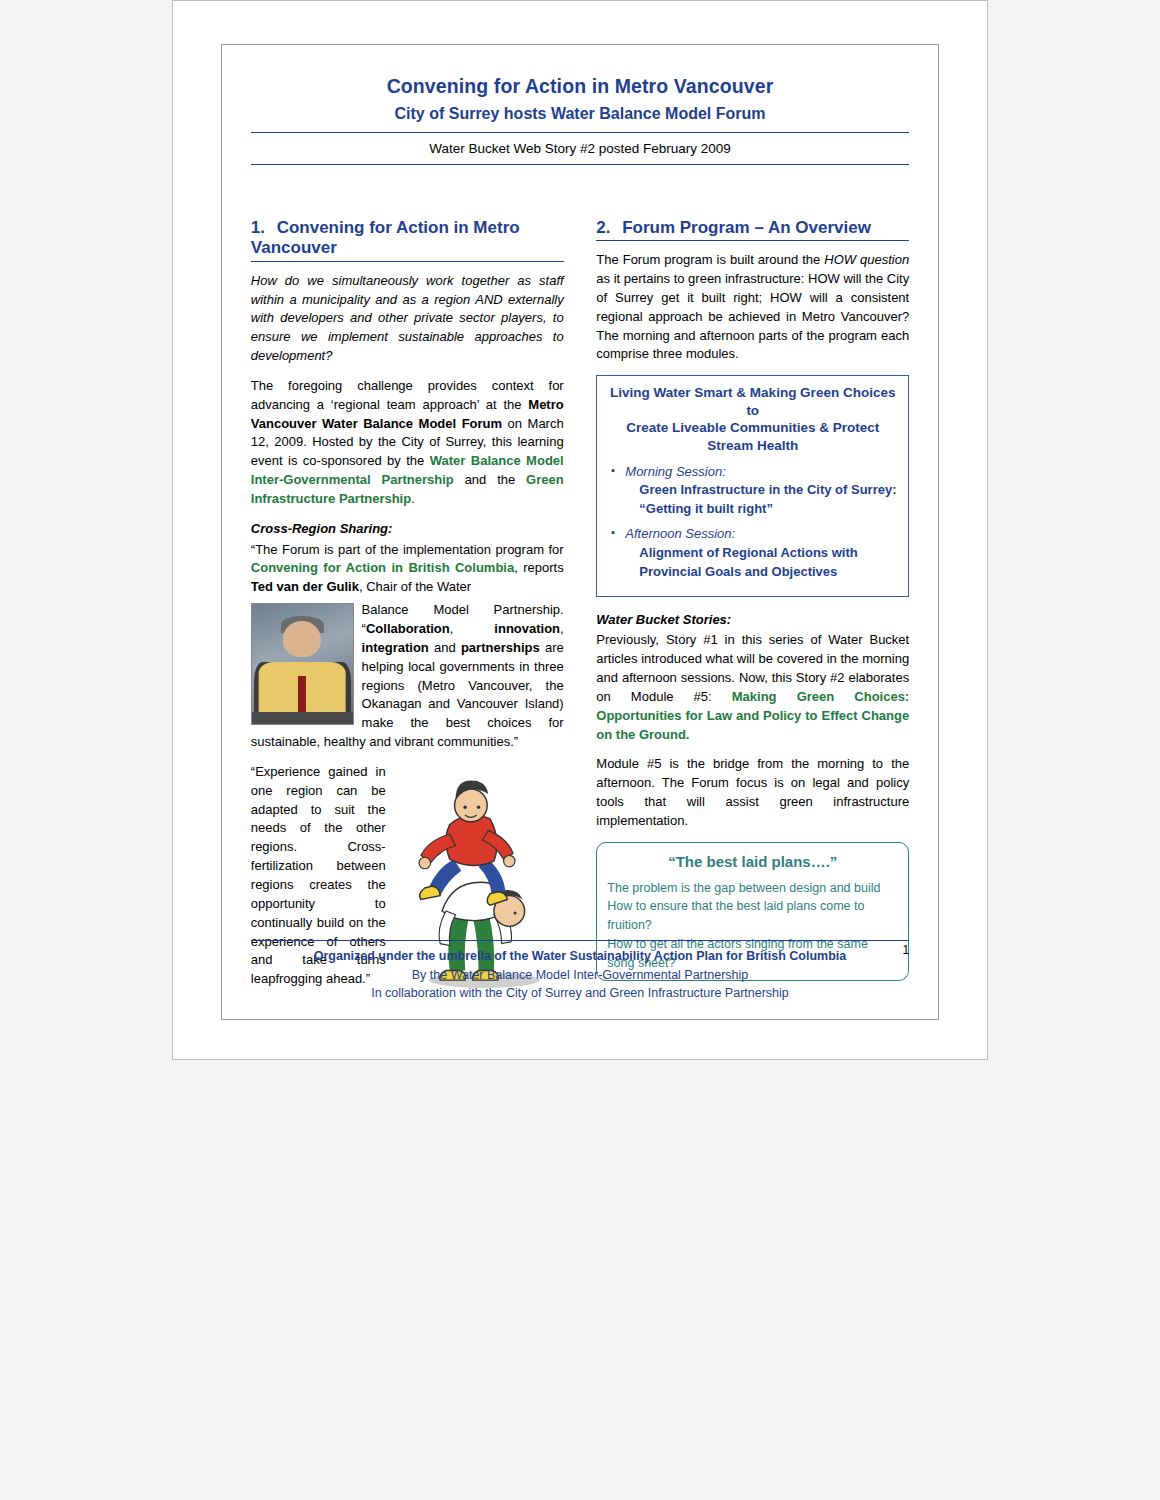Convening for Action in Metro Vancouver
City of Surrey hosts Water Balance Model Forum
Water Bucket Web Story #2 posted February 2009
1. Convening for Action in Metro Vancouver
How do we simultaneously work together as staff within a municipality and as a region AND externally with developers and other private sector players, to ensure we implement sustainable approaches to development?
The foregoing challenge provides context for advancing a ‘regional team approach’ at the Metro Vancouver Water Balance Model Forum on March 12, 2009. Hosted by the City of Surrey, this learning event is co-sponsored by the Water Balance Model Inter-Governmental Partnership and the Green Infrastructure Partnership.
Cross-Region Sharing:
“The Forum is part of the implementation program for Convening for Action in British Columbia, reports Ted van der Gulik, Chair of the Water
Balance Model Partnership. “Collaboration, innovation, integration and partnerships are helping local governments in three regions (Metro Vancouver, the Okanagan and Vancouver Island) make the best choices for sustainable, healthy and vibrant communities.”
“Experience gained in one region can be adapted to suit the needs of the other regions. Cross-fertilization between regions creates the opportunity to continually build on the experience of others and take turns leapfrogging ahead.”
2. Forum Program – An Overview
The Forum program is built around the HOW question as it pertains to green infrastructure: HOW will the City of Surrey get it built right; HOW will a consistent regional approach be achieved in Metro Vancouver? The morning and afternoon parts of the program each comprise three modules.
Living Water Smart & Making Green Choices to
Create Liveable Communities & Protect Stream Health
Morning Session: Green Infrastructure in the City of Surrey:
“Getting it built right”
Afternoon Session: Alignment of Regional Actions with
Provincial Goals and Objectives
Water Bucket Stories:
Previously, Story #1 in this series of Water Bucket articles introduced what will be covered in the morning and afternoon sessions. Now, this Story #2 elaborates on Module #5: Making Green Choices: Opportunities for Law and Policy to Effect Change on the Ground.
Module #5 is the bridge from the morning to the afternoon. The Forum focus is on legal and policy tools that will assist green infrastructure implementation.
“The best laid plans….”
The problem is the gap between design and build
How to ensure that the best laid plans come to fruition?
How to get all the actors singing from the same song sheet?
1
Organized under the umbrella of the Water Sustainability Action Plan for British Columbia
By the Water Balance Model Inter-Governmental Partnership
In collaboration with the City of Surrey and Green Infrastructure Partnership